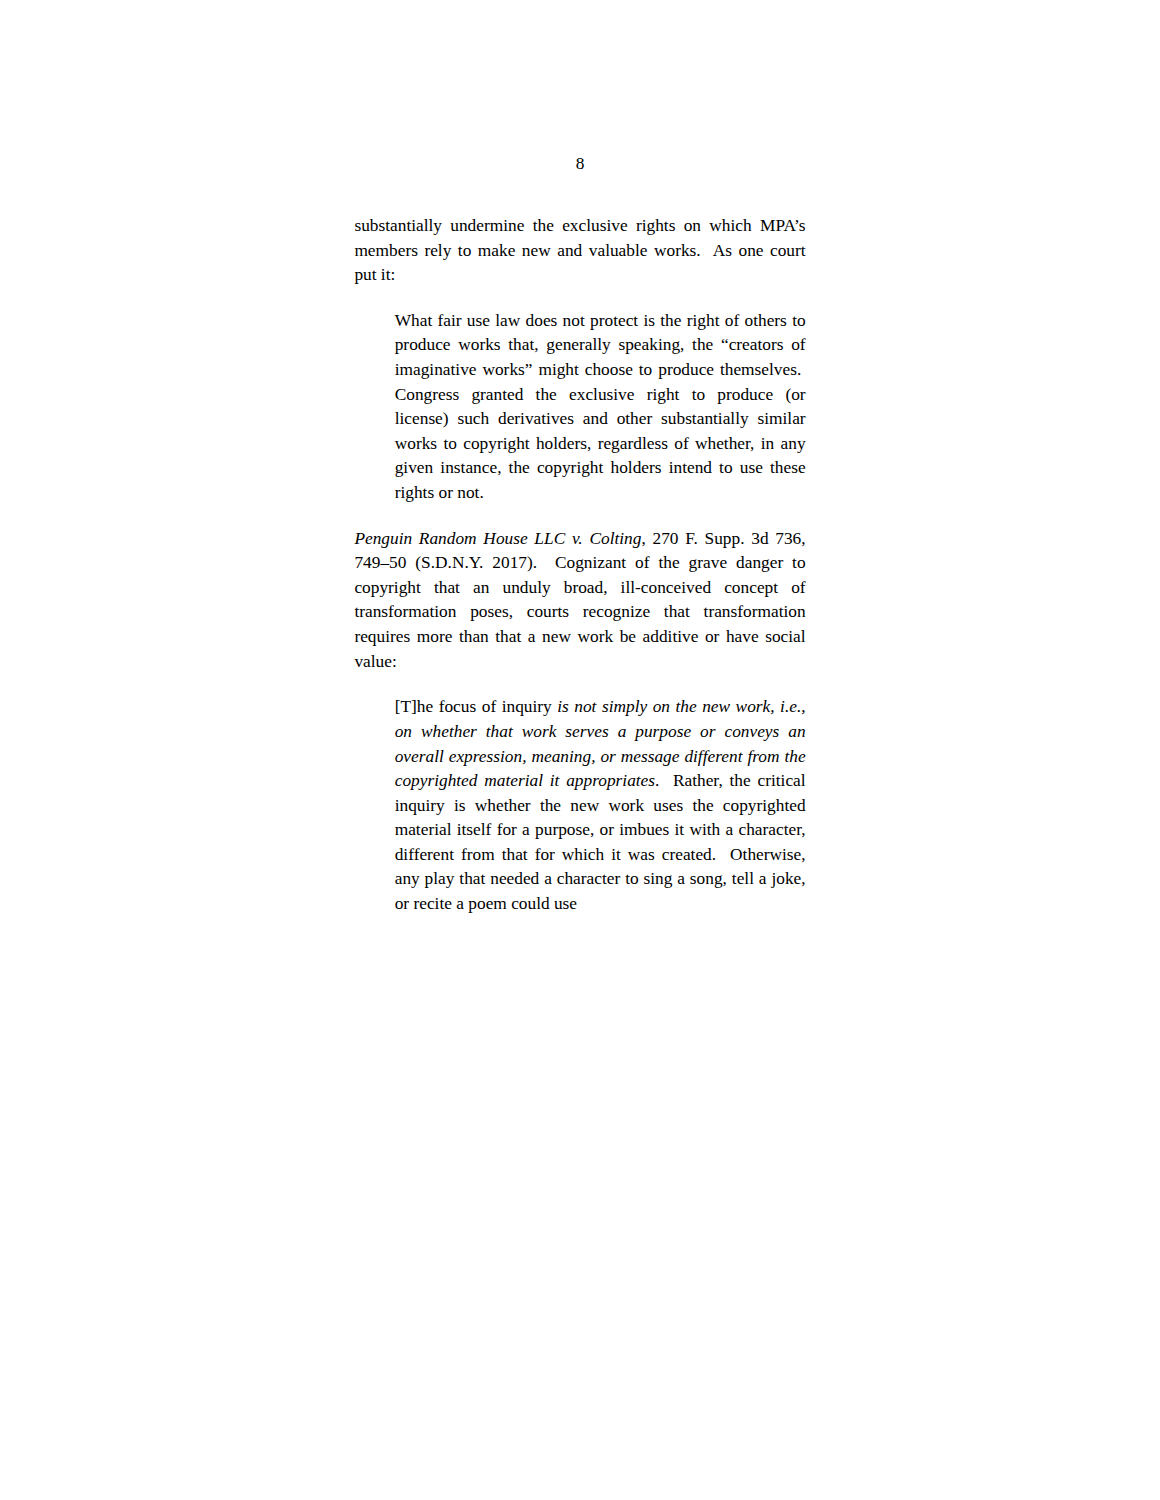8
substantially undermine the exclusive rights on which MPA’s members rely to make new and valuable works. As one court put it:
What fair use law does not protect is the right of others to produce works that, generally speaking, the “creators of imaginative works” might choose to produce themselves. Congress granted the exclusive right to produce (or license) such derivatives and other substantially similar works to copyright holders, regardless of whether, in any given instance, the copyright holders intend to use these rights or not.
Penguin Random House LLC v. Colting, 270 F. Supp. 3d 736, 749–50 (S.D.N.Y. 2017). Cognizant of the grave danger to copyright that an unduly broad, ill-conceived concept of transformation poses, courts recognize that transformation requires more than that a new work be additive or have social value:
[T]he focus of inquiry is not simply on the new work, i.e., on whether that work serves a purpose or conveys an overall expression, meaning, or message different from the copyrighted material it appropriates. Rather, the critical inquiry is whether the new work uses the copyrighted material itself for a purpose, or imbues it with a character, different from that for which it was created. Otherwise, any play that needed a character to sing a song, tell a joke, or recite a poem could use